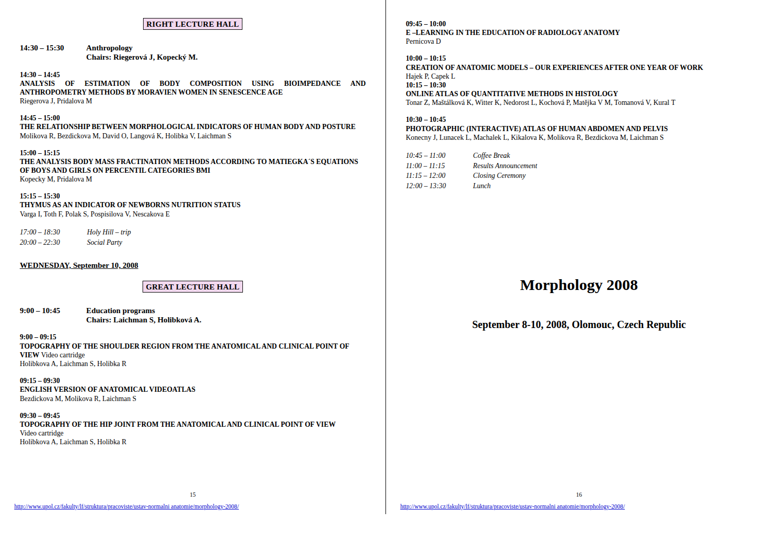RIGHT LECTURE HALL
14:30 – 15:30 Anthropology Chairs: Riegerová J, Kopecký M.
14:30 – 14:45 ANALYSIS OF ESTIMATION OF BODY COMPOSITION USING BIOIMPEDANCE AND ANTHROPOMETRY METHODS BY MORAVIEN WOMEN IN SENESCENCE AGE Riegerova J, Pridalova M
14:45 – 15:00 THE RELATIONSHIP BETWEEN MORPHOLOGICAL INDICATORS OF HUMAN BODY AND POSTURE Molikova R, Bezdickova M, David O, Langová K, Holibka V, Laichman S
15:00 – 15:15 THE ANALYSIS BODY MASS FRACTINATION METHODS ACCORDING TO MATIEGKA´S EQUATIONS OF BOYS AND GIRLS ON PERCENTIL CATEGORIES BMI Kopecky M, Pridalova M
15:15 – 15:30 THYMUS AS AN INDICATOR OF NEWBORNS NUTRITION STATUS Varga I, Toth F, Polak S, Pospisilova V, Nescakova E
17:00 – 18:30 Holy Hill – trip
20:00 – 22:30 Social Party
WEDNESDAY, September 10, 2008
GREAT LECTURE HALL
9:00 – 10:45 Education programs Chairs: Laichman S, Holibková A.
9:00 – 09:15 TOPOGRAPHY OF THE SHOULDER REGION FROM THE ANATOMICAL AND CLINICAL POINT OF VIEW Video cartridge Holibkova A, Laichman S, Holibka R
09:15 – 09:30 ENGLISH VERSION OF ANATOMICAL VIDEOATLAS Bezdickova M, Molikova R, Laichman S
09:30 – 09:45 TOPOGRAPHY OF THE HIP JOINT FROM THE ANATOMICAL AND CLINICAL POINT OF VIEW Video cartridge
Holibkova A, Laichman S, Holibka R
15
http://www.upol.cz/fakulty/lf/struktura/pracoviste/ustav-normalni anatomie/morphology-2008/
09:45 – 10:00 E –LEARNING IN THE EDUCATION OF RADIOLOGY ANATOMY Pernicova D
10:00 – 10:15 CREATION OF ANATOMIC MODELS – OUR EXPERIENCES AFTER ONE YEAR OF WORK Hajek P, Capek L 10:15 – 10:30 ONLINE ATLAS OF QUANTITATIVE METHODS IN HISTOLOGY Tonar Z, Maštálková K, Witter K, Nedorost L, Kochová P, Matějka V M, Tomanová V, Kural T
10:30 – 10:45 PHOTOGRAPHIC (INTERACTIVE) ATLAS OF HUMAN ABDOMEN AND PELVIS Konecny J, Lunacek L, Machalek L, Kikalova K, Molikova R, Bezdickova M, Laichman S
10:45 – 11:00 Coffee Break
11:00 – 11:15 Results Announcement
11:15 – 12:00 Closing Ceremony
12:00 – 13:30 Lunch
Morphology 2008
September 8-10, 2008, Olomouc, Czech Republic
16
http://www.upol.cz/fakulty/lf/struktura/pracoviste/ustav-normalni anatomie/morphology-2008/